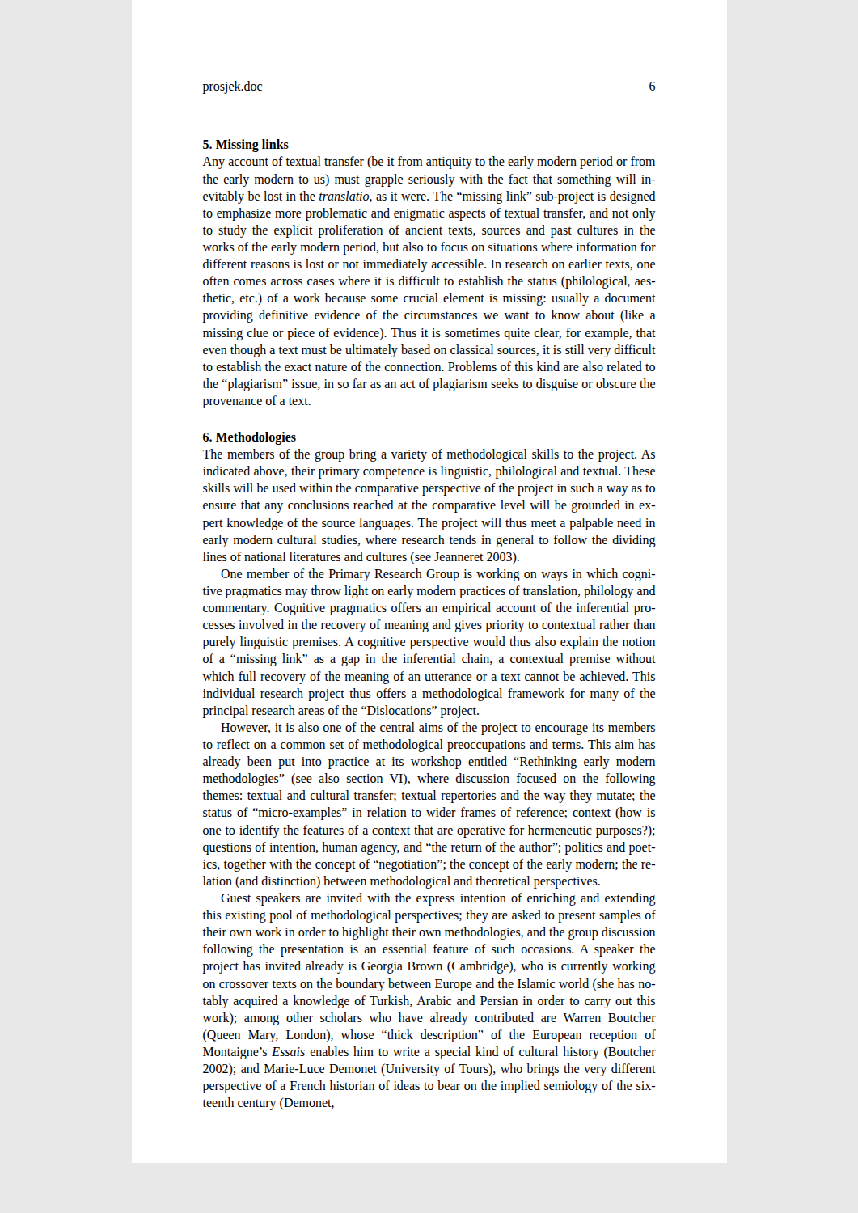prosjek.doc 6
5. Missing links
Any account of textual transfer (be it from antiquity to the early modern period or from the early modern to us) must grapple seriously with the fact that something will inevitably be lost in the translatio, as it were. The “missing link” sub-project is designed to emphasize more problematic and enigmatic aspects of textual transfer, and not only to study the explicit proliferation of ancient texts, sources and past cultures in the works of the early modern period, but also to focus on situations where information for different reasons is lost or not immediately accessible. In research on earlier texts, one often comes across cases where it is difficult to establish the status (philological, aesthetic, etc.) of a work because some crucial element is missing: usually a document providing definitive evidence of the circumstances we want to know about (like a missing clue or piece of evidence). Thus it is sometimes quite clear, for example, that even though a text must be ultimately based on classical sources, it is still very difficult to establish the exact nature of the connection. Problems of this kind are also related to the “plagiarism” issue, in so far as an act of plagiarism seeks to disguise or obscure the provenance of a text.
6. Methodologies
The members of the group bring a variety of methodological skills to the project. As indicated above, their primary competence is linguistic, philological and textual. These skills will be used within the comparative perspective of the project in such a way as to ensure that any conclusions reached at the comparative level will be grounded in expert knowledge of the source languages. The project will thus meet a palpable need in early modern cultural studies, where research tends in general to follow the dividing lines of national literatures and cultures (see Jeanneret 2003).
One member of the Primary Research Group is working on ways in which cognitive pragmatics may throw light on early modern practices of translation, philology and commentary. Cognitive pragmatics offers an empirical account of the inferential processes involved in the recovery of meaning and gives priority to contextual rather than purely linguistic premises. A cognitive perspective would thus also explain the notion of a “missing link” as a gap in the inferential chain, a contextual premise without which full recovery of the meaning of an utterance or a text cannot be achieved. This individual research project thus offers a methodological framework for many of the principal research areas of the “Dislocations” project.
However, it is also one of the central aims of the project to encourage its members to reflect on a common set of methodological preoccupations and terms. This aim has already been put into practice at its workshop entitled “Rethinking early modern methodologies” (see also section VI), where discussion focused on the following themes: textual and cultural transfer; textual repertories and the way they mutate; the status of “micro-examples” in relation to wider frames of reference; context (how is one to identify the features of a context that are operative for hermeneutic purposes?); questions of intention, human agency, and “the return of the author”; politics and poetics, together with the concept of “negotiation”; the concept of the early modern; the relation (and distinction) between methodological and theoretical perspectives.
Guest speakers are invited with the express intention of enriching and extending this existing pool of methodological perspectives; they are asked to present samples of their own work in order to highlight their own methodologies, and the group discussion following the presentation is an essential feature of such occasions. A speaker the project has invited already is Georgia Brown (Cambridge), who is currently working on crossover texts on the boundary between Europe and the Islamic world (she has notably acquired a knowledge of Turkish, Arabic and Persian in order to carry out this work); among other scholars who have already contributed are Warren Boutcher (Queen Mary, London), whose “thick description” of the European reception of Montaigne’s Essais enables him to write a special kind of cultural history (Boutcher 2002); and Marie-Luce Demonet (University of Tours), who brings the very different perspective of a French historian of ideas to bear on the implied semiology of the sixteenth century (Demonet,